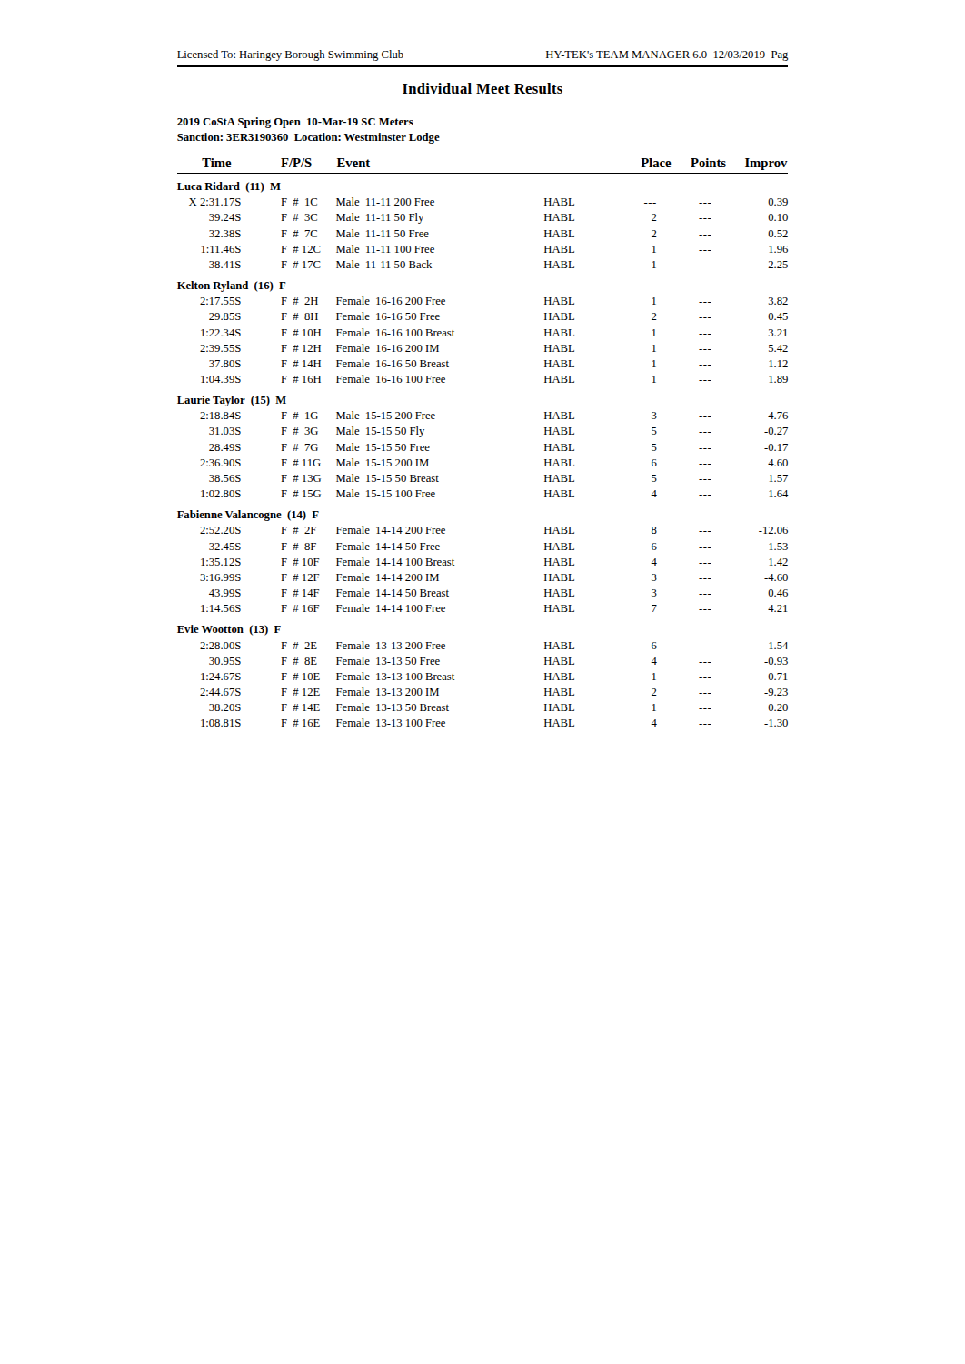Licensed To: Haringey Borough Swimming Club
HY-TEK's TEAM MANAGER 6.0 12/03/2019 Pag
Individual Meet Results
2019 CoStA Spring Open 10-Mar-19 SC Meters
Sanction: 3ER3190360 Location: Westminster Lodge
| Time | F/P/S | Event | | Place | Points | Improv |
| --- | --- | --- | --- | --- | --- | --- |
| Luca Ridard (11) M |
| X 2:31.17S | F # 1C | Male 11-11 200 Free | HABL | --- | --- | 0.39 |
| 39.24S | F # 3C | Male 11-11 50 Fly | HABL | 2 | --- | 0.10 |
| 32.38S | F # 7C | Male 11-11 50 Free | HABL | 2 | --- | 0.52 |
| 1:11.46S | F # 12C | Male 11-11 100 Free | HABL | 1 | --- | 1.96 |
| 38.41S | F # 17C | Male 11-11 50 Back | HABL | 1 | --- | -2.25 |
| Kelton Ryland (16) F |
| 2:17.55S | F # 2H | Female 16-16 200 Free | HABL | 1 | --- | 3.82 |
| 29.85S | F # 8H | Female 16-16 50 Free | HABL | 2 | --- | 0.45 |
| 1:22.34S | F # 10H | Female 16-16 100 Breast | HABL | 1 | --- | 3.21 |
| 2:39.55S | F # 12H | Female 16-16 200 IM | HABL | 1 | --- | 5.42 |
| 37.80S | F # 14H | Female 16-16 50 Breast | HABL | 1 | --- | 1.12 |
| 1:04.39S | F # 16H | Female 16-16 100 Free | HABL | 1 | --- | 1.89 |
| Laurie Taylor (15) M |
| 2:18.84S | F # 1G | Male 15-15 200 Free | HABL | 3 | --- | 4.76 |
| 31.03S | F # 3G | Male 15-15 50 Fly | HABL | 5 | --- | -0.27 |
| 28.49S | F # 7G | Male 15-15 50 Free | HABL | 5 | --- | -0.17 |
| 2:36.90S | F # 11G | Male 15-15 200 IM | HABL | 6 | --- | 4.60 |
| 38.56S | F # 13G | Male 15-15 50 Breast | HABL | 5 | --- | 1.57 |
| 1:02.80S | F # 15G | Male 15-15 100 Free | HABL | 4 | --- | 1.64 |
| Fabienne Valancogne (14) F |
| 2:52.20S | F # 2F | Female 14-14 200 Free | HABL | 8 | --- | -12.06 |
| 32.45S | F # 8F | Female 14-14 50 Free | HABL | 6 | --- | 1.53 |
| 1:35.12S | F # 10F | Female 14-14 100 Breast | HABL | 4 | --- | 1.42 |
| 3:16.99S | F # 12F | Female 14-14 200 IM | HABL | 3 | --- | -4.60 |
| 43.99S | F # 14F | Female 14-14 50 Breast | HABL | 3 | --- | 0.46 |
| 1:14.56S | F # 16F | Female 14-14 100 Free | HABL | 7 | --- | 4.21 |
| Evie Wootton (13) F |
| 2:28.00S | F # 2E | Female 13-13 200 Free | HABL | 6 | --- | 1.54 |
| 30.95S | F # 8E | Female 13-13 50 Free | HABL | 4 | --- | -0.93 |
| 1:24.67S | F # 10E | Female 13-13 100 Breast | HABL | 1 | --- | 0.71 |
| 2:44.67S | F # 12E | Female 13-13 200 IM | HABL | 2 | --- | -9.23 |
| 38.20S | F # 14E | Female 13-13 50 Breast | HABL | 1 | --- | 0.20 |
| 1:08.81S | F # 16E | Female 13-13 100 Free | HABL | 4 | --- | -1.30 |